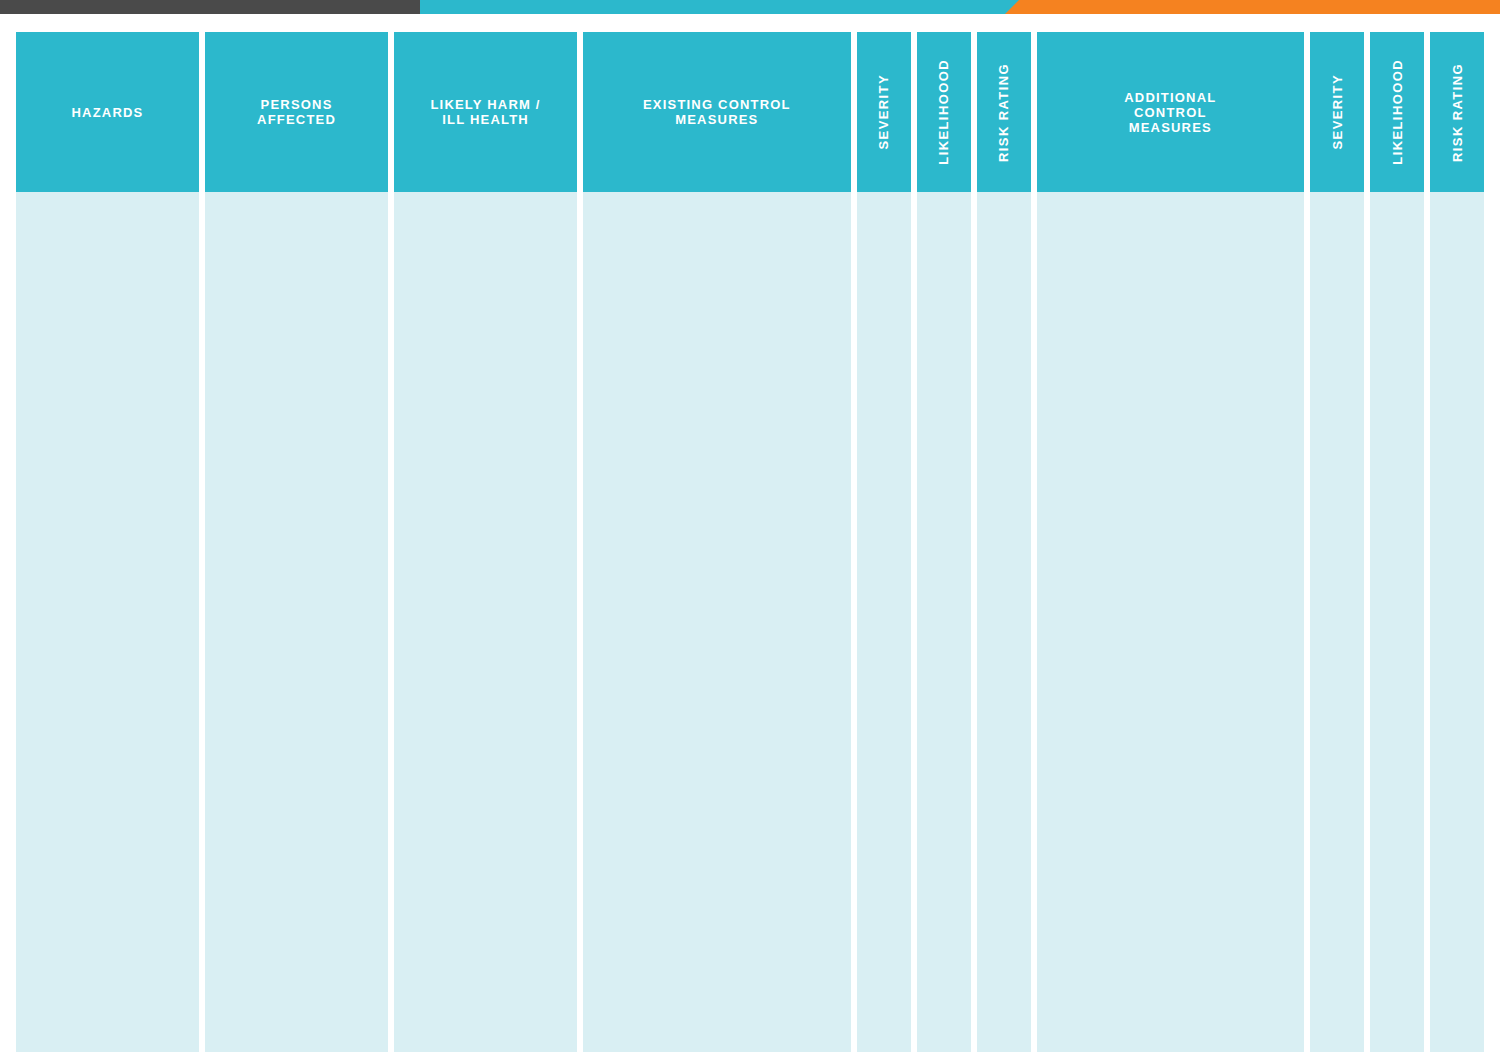| Hazards | Persons Affected | Likely Harm / Ill Health | Existing Control Measures | Severity | Likelihoood | Risk Rating | Additional Control Measures | Severity | Likelihoood | Risk Rating |
| --- | --- | --- | --- | --- | --- | --- | --- | --- | --- | --- |